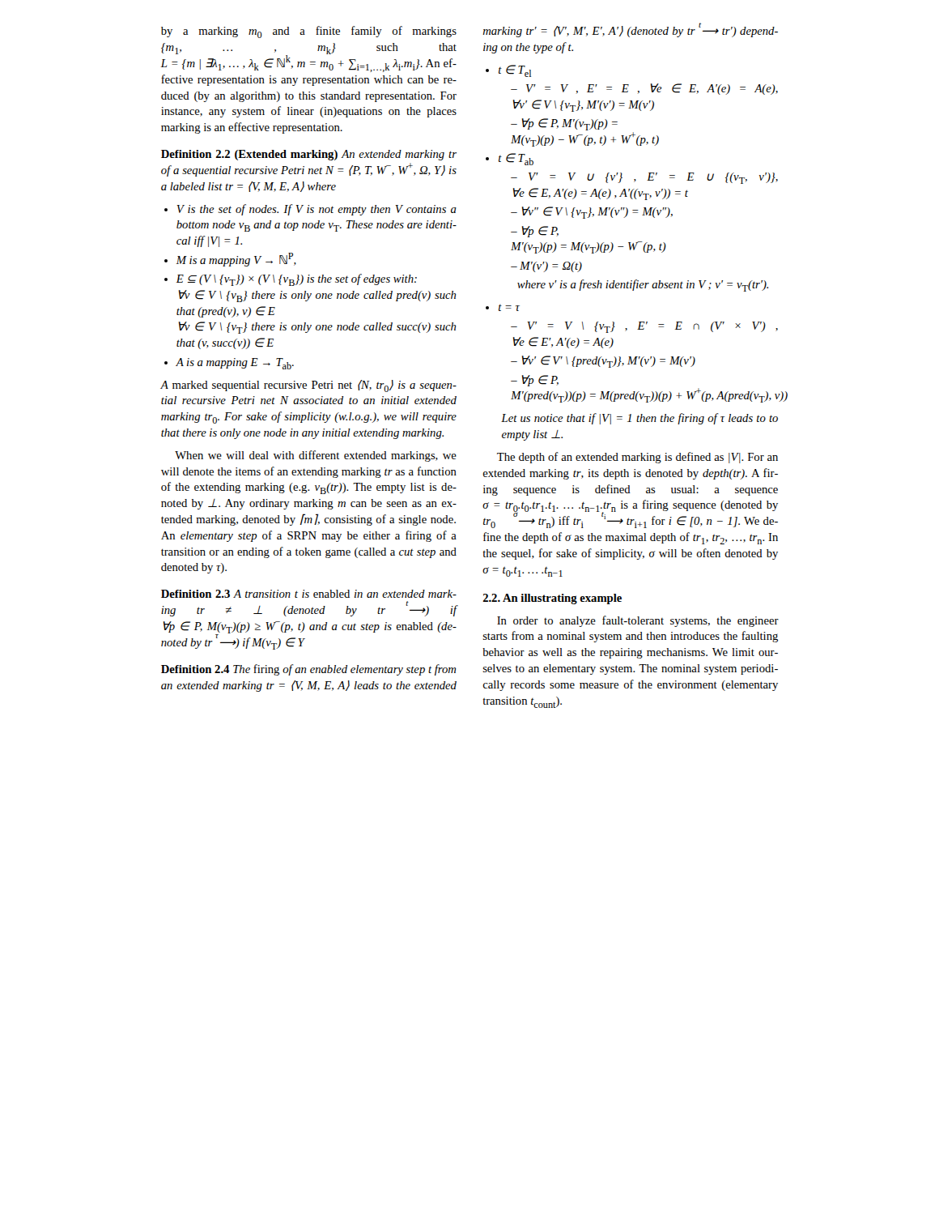by a marking m0 and a finite family of markings {m1, … , mk} such that L = {m | ∃λ1, … , λk ∈ ℕk, m = m0 + ∑i=1,…,k λi.mi}. An effective representation is any representation which can be reduced (by an algorithm) to this standard representation. For instance, any system of linear (in)equations on the places marking is an effective representation.
Definition 2.2 (Extended marking) An extended marking tr of a sequential recursive Petri net N = ⟨P, T, W−, W+, Ω, Υ⟩ is a labeled list tr = ⟨V, M, E, A⟩ where
V is the set of nodes. If V is not empty then V contains a bottom node vB and a top node vT. These nodes are identical iff |V| = 1.
M is a mapping V → ℕP,
E ⊆ (V \ {vT}) × (V \ {vB}) is the set of edges with:
∀v ∈ V \ {vB} there is only one node called pred(v) such that (pred(v), v) ∈ E
∀v ∈ V \ {vT} there is only one node called succ(v) such that (v, succ(v)) ∈ E
A is a mapping E → Tab.
A marked sequential recursive Petri net ⟨N, tr0⟩ is a sequential recursive Petri net N associated to an initial extended marking tr0. For sake of simplicity (w.l.o.g.), we will require that there is only one node in any initial extending marking.
When we will deal with different extended markings, we will denote the items of an extending marking tr as a function of the extending marking (e.g. vB(tr)). The empty list is denoted by ⊥. Any ordinary marking m can be seen as an extended marking, denoted by ⌈m⌉, consisting of a single node. An elementary step of a SRPN may be either a firing of a transition or an ending of a token game (called a cut step and denoted by τ).
Definition 2.3 A transition t is enabled in an extended marking tr ≠ ⊥ (denoted by tr t⟶) if ∀p ∈ P, M(vT)(p) ≥ W−(p, t) and a cut step is enabled (denoted by tr τ⟶) if M(vT) ∈ Υ
Definition 2.4 The firing of an enabled elementary step t from an extended marking tr = ⟨V, M, E, A⟩ leads to the extended marking tr′ = ⟨V′, M′, E′, A′⟩ (denoted by tr t⟶ tr′) depending on the type of t.
t ∈ Tel
V′ = V , E′ = E , ∀e ∈ E, A′(e) = A(e), ∀v′ ∈ V \ {vT}, M′(v′) = M(v′)
∀p ∈ P, M′(vT)(p) =
M(vT)(p) − W−(p, t) + W+(p, t)
t ∈ Tab
V′ = V ∪ {v′} , E′ = E ∪ {(vT, v′)}, ∀e ∈ E, A′(e) = A(e) , A′((vT, v′)) = t
∀v″ ∈ V \ {vT}, M′(v″) = M(v″),
∀p ∈ P,
M′(vT)(p) = M(vT)(p) − W−(p, t)
M′(v′) = Ω(t)
where v′ is a fresh identifier absent in V ; v′ = vT(tr′).
t = τ
V′ = V \ {vT} , E′ = E ∩ (V′ × V′) , ∀e ∈ E′, A′(e) = A(e)
∀v′ ∈ V′ \ {pred(vT)}, M′(v′) = M(v′)
∀p ∈ P,
M′(pred(vT))(p) = M(pred(vT))(p) + W+(p, A(pred(vT), v))
Let us notice that if |V| = 1 then the firing of τ leads to to empty list ⊥.
The depth of an extended marking is defined as |V|. For an extended marking tr, its depth is denoted by depth(tr). A firing sequence is defined as usual: a sequence σ = tr0.t0.tr1.t1. … .tn−1.trn is a firing sequence (denoted by tr0 σ⟶ trn) iff tri ti⟶ tri+1 for i ∈ [0, n − 1]. We define the depth of σ as the maximal depth of tr1, tr2, …, trn. In the sequel, for sake of simplicity, σ will be often denoted by σ = t0.t1. … .tn−1
2.2. An illustrating example
In order to analyze fault-tolerant systems, the engineer starts from a nominal system and then introduces the faulting behavior as well as the repairing mechanisms. We limit ourselves to an elementary system. The nominal system periodically records some measure of the environment (elementary transition tcount).